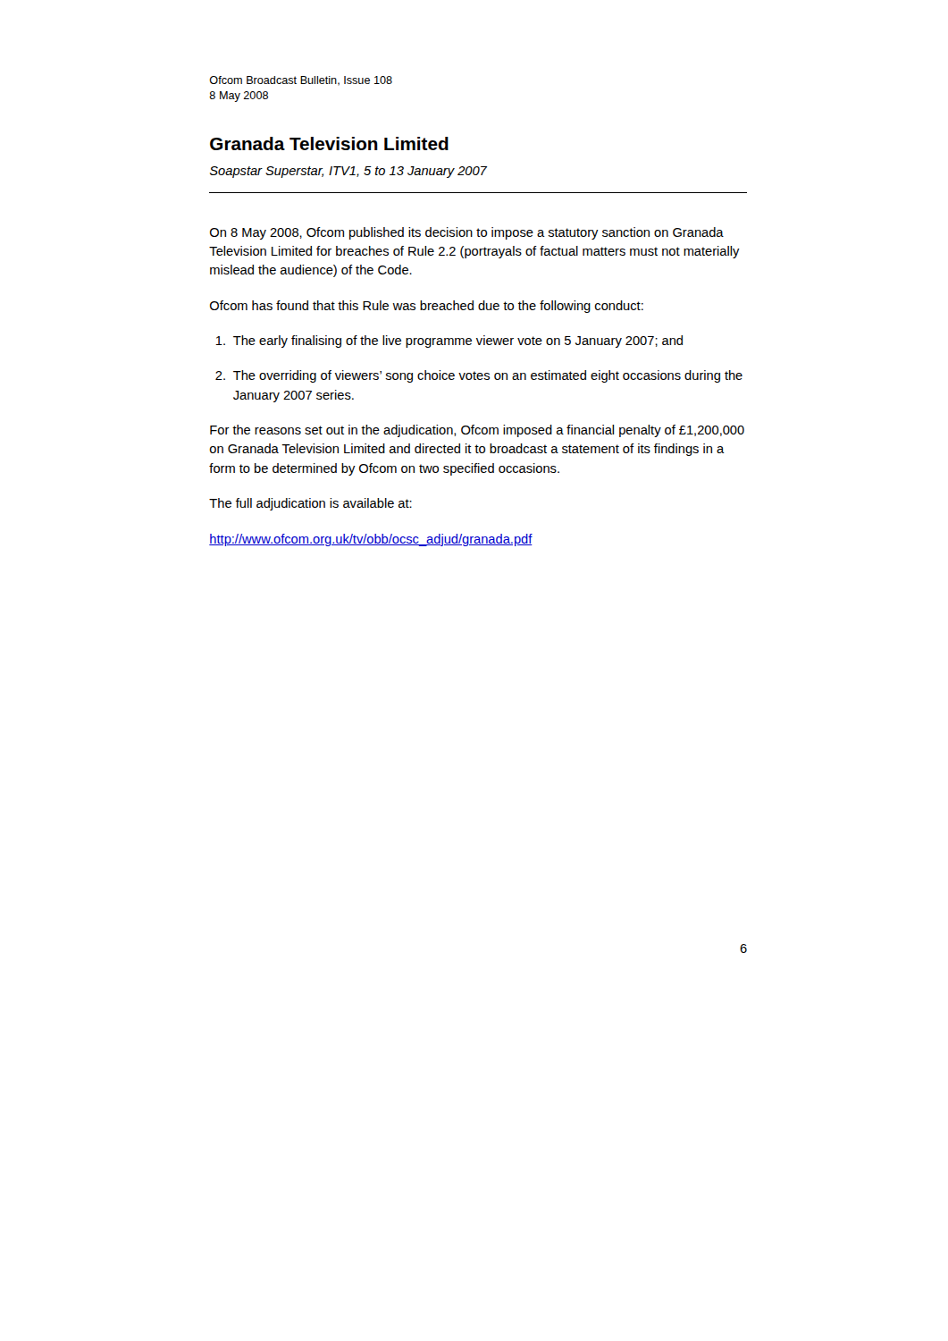Ofcom Broadcast Bulletin, Issue 108
8 May 2008
Granada Television Limited
Soapstar Superstar, ITV1, 5 to 13 January 2007
On 8 May 2008, Ofcom published its decision to impose a statutory sanction on Granada Television Limited for breaches of Rule 2.2 (portrayals of factual matters must not materially mislead the audience) of the Code.
Ofcom has found that this Rule was breached due to the following conduct:
The early finalising of the live programme viewer vote on 5 January 2007; and
The overriding of viewers’ song choice votes on an estimated eight occasions during the January 2007 series.
For the reasons set out in the adjudication, Ofcom imposed a financial penalty of £1,200,000 on Granada Television Limited and directed it to broadcast a statement of its findings in a form to be determined by Ofcom on two specified occasions.
The full adjudication is available at:
http://www.ofcom.org.uk/tv/obb/ocsc_adjud/granada.pdf
6